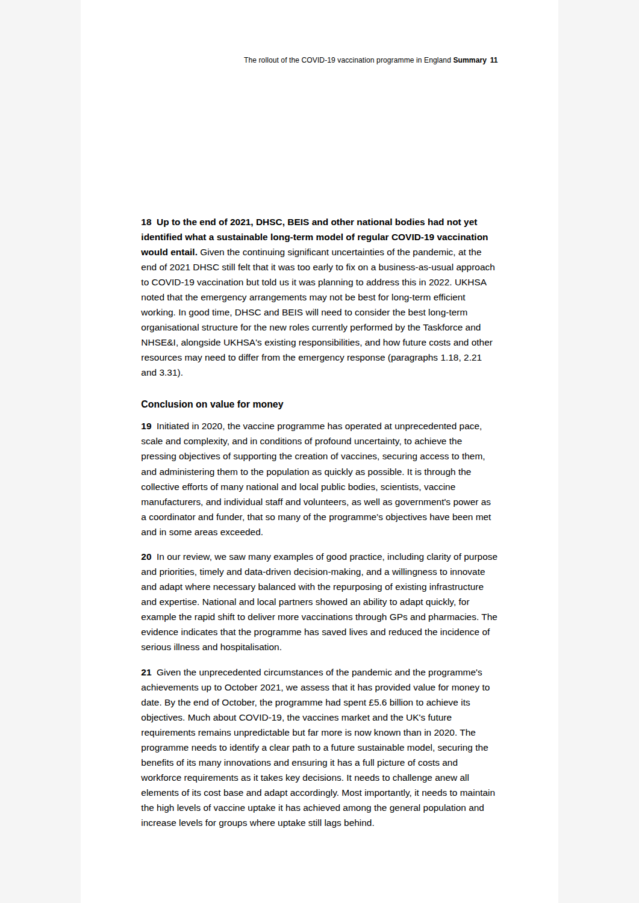The rollout of the COVID-19 vaccination programme in England Summary 11
18 Up to the end of 2021, DHSC, BEIS and other national bodies had not yet identified what a sustainable long-term model of regular COVID-19 vaccination would entail. Given the continuing significant uncertainties of the pandemic, at the end of 2021 DHSC still felt that it was too early to fix on a business-as-usual approach to COVID-19 vaccination but told us it was planning to address this in 2022. UKHSA noted that the emergency arrangements may not be best for long-term efficient working. In good time, DHSC and BEIS will need to consider the best long-term organisational structure for the new roles currently performed by the Taskforce and NHSE&I, alongside UKHSA's existing responsibilities, and how future costs and other resources may need to differ from the emergency response (paragraphs 1.18, 2.21 and 3.31).
Conclusion on value for money
19 Initiated in 2020, the vaccine programme has operated at unprecedented pace, scale and complexity, and in conditions of profound uncertainty, to achieve the pressing objectives of supporting the creation of vaccines, securing access to them, and administering them to the population as quickly as possible. It is through the collective efforts of many national and local public bodies, scientists, vaccine manufacturers, and individual staff and volunteers, as well as government's power as a coordinator and funder, that so many of the programme's objectives have been met and in some areas exceeded.
20 In our review, we saw many examples of good practice, including clarity of purpose and priorities, timely and data-driven decision-making, and a willingness to innovate and adapt where necessary balanced with the repurposing of existing infrastructure and expertise. National and local partners showed an ability to adapt quickly, for example the rapid shift to deliver more vaccinations through GPs and pharmacies. The evidence indicates that the programme has saved lives and reduced the incidence of serious illness and hospitalisation.
21 Given the unprecedented circumstances of the pandemic and the programme's achievements up to October 2021, we assess that it has provided value for money to date. By the end of October, the programme had spent £5.6 billion to achieve its objectives. Much about COVID-19, the vaccines market and the UK's future requirements remains unpredictable but far more is now known than in 2020. The programme needs to identify a clear path to a future sustainable model, securing the benefits of its many innovations and ensuring it has a full picture of costs and workforce requirements as it takes key decisions. It needs to challenge anew all elements of its cost base and adapt accordingly. Most importantly, it needs to maintain the high levels of vaccine uptake it has achieved among the general population and increase levels for groups where uptake still lags behind.